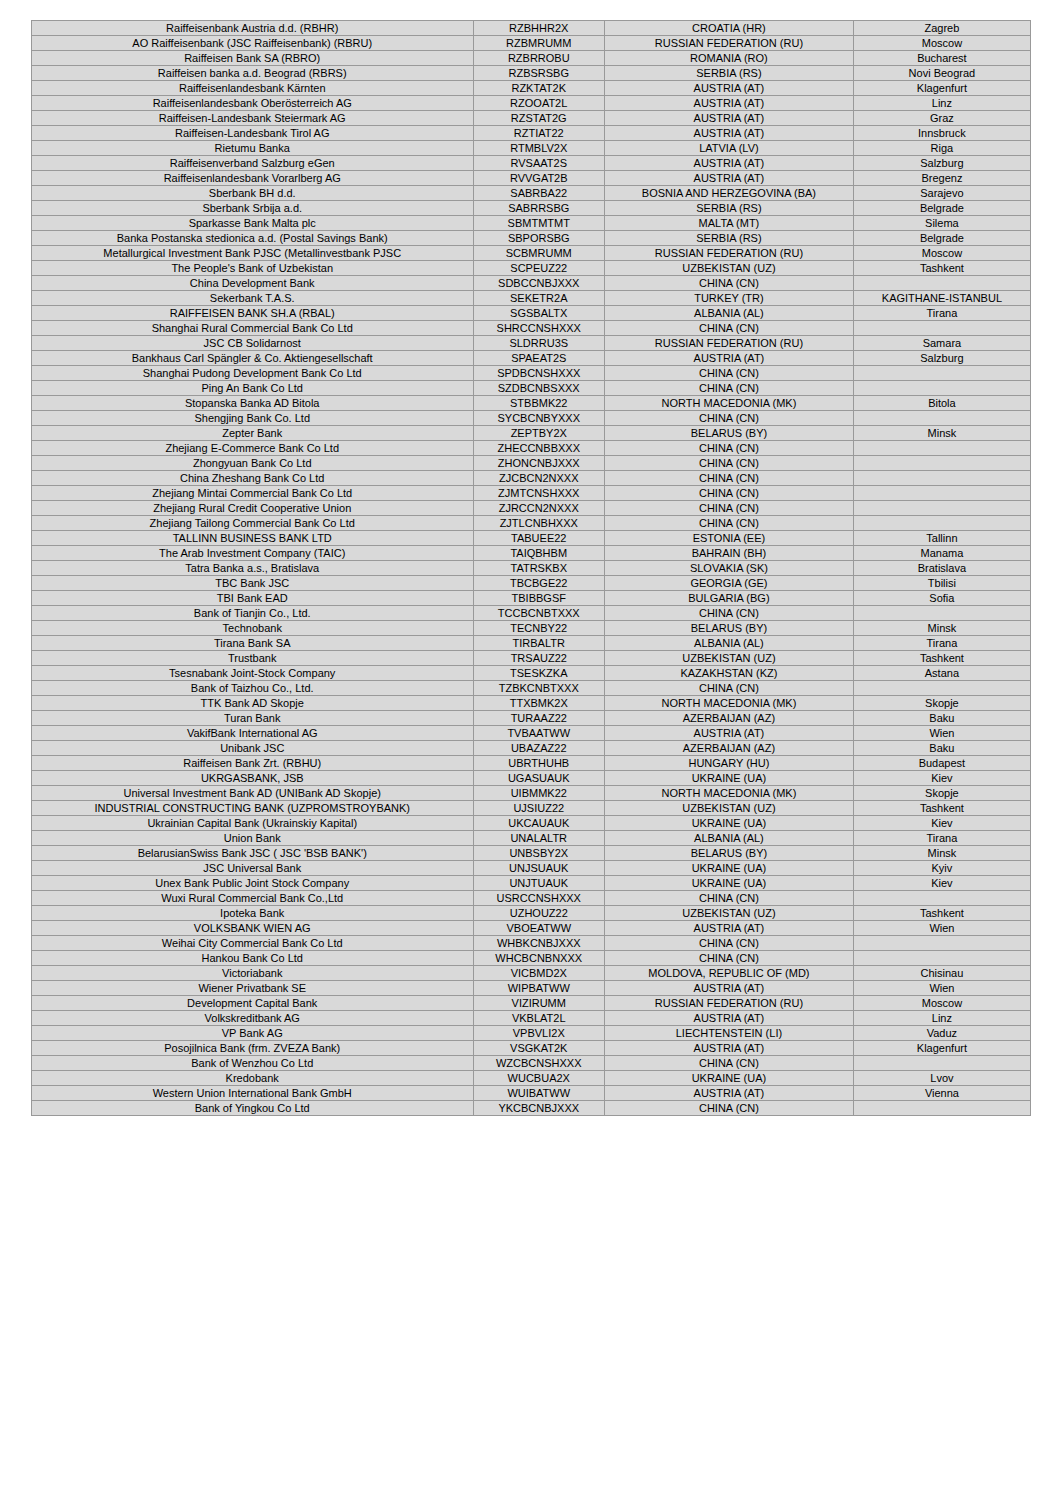| Raiffeisenbank Austria d.d. (RBHR) | RZBHHR2X | CROATIA (HR) | Zagreb |
| AO Raiffeisenbank (JSC Raiffeisenbank) (RBRU) | RZBMRUMM | RUSSIAN FEDERATION (RU) | Moscow |
| Raiffeisen Bank SA (RBRO) | RZBRROBU | ROMANIA (RO) | Bucharest |
| Raiffeisen banka a.d. Beograd (RBRS) | RZBSRSBG | SERBIA (RS) | Novi Beograd |
| Raiffeisenlandesbank Kärnten | RZKTAT2K | AUSTRIA (AT) | Klagenfurt |
| Raiffeisenlandesbank Oberösterreich AG | RZOOAT2L | AUSTRIA (AT) | Linz |
| Raiffeisen-Landesbank Steiermark AG | RZSTAT2G | AUSTRIA (AT) | Graz |
| Raiffeisen-Landesbank Tirol AG | RZTIAT22 | AUSTRIA (AT) | Innsbruck |
| Rietumu Banka | RTMBLV2X | LATVIA (LV) | Riga |
| Raiffeisenverband Salzburg eGen | RVSAAT2S | AUSTRIA (AT) | Salzburg |
| Raiffeisenlandesbank Vorarlberg AG | RVVGAT2B | AUSTRIA (AT) | Bregenz |
| Sberbank BH d.d. | SABRBA22 | BOSNIA AND HERZEGOVINA (BA) | Sarajevo |
| Sberbank Srbija a.d. | SABRRSBG | SERBIA (RS) | Belgrade |
| Sparkasse Bank Malta plc | SBMTMTMT | MALTA (MT) | Silema |
| Banka Postanska stedionica a.d. (Postal Savings Bank) | SBPORSBG | SERBIA (RS) | Belgrade |
| Metallurgical Investment Bank PJSC (Metallinvestbank PJSC | SCBMRUMM | RUSSIAN FEDERATION (RU) | Moscow |
| The People's Bank of Uzbekistan | SCPEUZ22 | UZBEKISTAN (UZ) | Tashkent |
| China Development Bank | SDBCCNBJXXX | CHINA (CN) | |
| Sekerbank T.A.S. | SEKETR2A | TURKEY (TR) | KAGITHANE-ISTANBUL |
| RAIFFEISEN BANK SH.A (RBAL) | SGSBALTX | ALBANIA (AL) | Tirana |
| Shanghai Rural Commercial Bank Co Ltd | SHRCCNSHXXX | CHINA (CN) | |
| JSC CB Solidarnost | SLDRRU3S | RUSSIAN FEDERATION (RU) | Samara |
| Bankhaus Carl Spängler & Co. Aktiengesellschaft | SPAEAT2S | AUSTRIA (AT) | Salzburg |
| Shanghai Pudong Development Bank Co Ltd | SPDBCNSHXXX | CHINA (CN) | |
| Ping An Bank Co Ltd | SZDBCNBSXXX | CHINA (CN) | |
| Stopanska Banka AD Bitola | STBBMK22 | NORTH MACEDONIA (MK) | Bitola |
| Shengjing Bank Co. Ltd | SYCBCNBYXXX | CHINA (CN) | |
| Zepter Bank | ZEPTBY2X | BELARUS (BY) | Minsk |
| Zhejiang E-Commerce Bank Co Ltd | ZHECCNBBXXX | CHINA (CN) | |
| Zhongyuan Bank Co Ltd | ZHONCNBJXXX | CHINA (CN) | |
| China Zheshang Bank Co Ltd | ZJCBCN2NXXX | CHINA (CN) | |
| Zhejiang Mintai Commercial Bank Co Ltd | ZJMTCNSHXXX | CHINA (CN) | |
| Zhejiang Rural Credit Cooperative Union | ZJRCCN2NXXX | CHINA (CN) | |
| Zhejiang Tailong Commercial Bank Co Ltd | ZJTLCNBHXXX | CHINA (CN) | |
| TALLINN BUSINESS BANK LTD | TABUEE22 | ESTONIA (EE) | Tallinn |
| The Arab Investment Company (TAIC) | TAIQBHBM | BAHRAIN (BH) | Manama |
| Tatra Banka a.s., Bratislava | TATRSKBX | SLOVAKIA (SK) | Bratislava |
| TBC Bank JSC | TBCBGE22 | GEORGIA (GE) | Tbilisi |
| TBI Bank EAD | TBIBBGSF | BULGARIA (BG) | Sofia |
| Bank of Tianjin Co., Ltd. | TCCBCNBTXXX | CHINA (CN) | |
| Technobank | TECNBY22 | BELARUS (BY) | Minsk |
| Tirana Bank SA | TIRBALTR | ALBANIA (AL) | Tirana |
| Trustbank | TRSAUZ22 | UZBEKISTAN (UZ) | Tashkent |
| Tsesnabank Joint-Stock Company | TSESKZKA | KAZAKHSTAN (KZ) | Astana |
| Bank of Taizhou Co., Ltd. | TZBKCNBTXXX | CHINA (CN) | |
| TTK Bank AD Skopje | TTXBMK2X | NORTH MACEDONIA (MK) | Skopje |
| Turan Bank | TURAAZ22 | AZERBAIJAN (AZ) | Baku |
| VakifBank International AG | TVBAATWW | AUSTRIA (AT) | Wien |
| Unibank JSC | UBAZAZ22 | AZERBAIJAN (AZ) | Baku |
| Raiffeisen Bank Zrt. (RBHU) | UBRTHUHB | HUNGARY (HU) | Budapest |
| UKRGASBANK, JSB | UGASUAUK | UKRAINE (UA) | Kiev |
| Universal Investment Bank AD (UNIBank AD Skopje) | UIBMMK22 | NORTH MACEDONIA (MK) | Skopje |
| INDUSTRIAL CONSTRUCTING BANK (UZPROMSTROYBANK) | UJSIUZ22 | UZBEKISTAN (UZ) | Tashkent |
| Ukrainian Capital Bank (Ukrainskiy Kapital) | UKCAUAUK | UKRAINE (UA) | Kiev |
| Union Bank | UNALALTR | ALBANIA (AL) | Tirana |
| BelarusianSwiss Bank JSC ( JSC 'BSB BANK') | UNBSBY2X | BELARUS (BY) | Minsk |
| JSC Universal Bank | UNJSUAUK | UKRAINE (UA) | Kyiv |
| Unex Bank Public Joint Stock Company | UNJTUAUK | UKRAINE (UA) | Kiev |
| Wuxi Rural Commercial Bank Co.,Ltd | USRCCNSHXXX | CHINA (CN) | |
| Ipoteka Bank | UZHOUZ22 | UZBEKISTAN (UZ) | Tashkent |
| VOLKSBANK WIEN AG | VBOEATWW | AUSTRIA (AT) | Wien |
| Weihai City Commercial Bank Co Ltd | WHBKCNBJXXX | CHINA (CN) | |
| Hankou Bank Co Ltd | WHCBCNBNXXX | CHINA (CN) | |
| Victoriabank | VICBMD2X | MOLDOVA, REPUBLIC OF (MD) | Chisinau |
| Wiener Privatbank SE | WIPBATWW | AUSTRIA (AT) | Wien |
| Development Capital Bank | VIZIRUMM | RUSSIAN FEDERATION (RU) | Moscow |
| Volkskreditbank AG | VKBLAT2L | AUSTRIA (AT) | Linz |
| VP Bank AG | VPBVLI2X | LIECHTENSTEIN (LI) | Vaduz |
| Posojilnica Bank (frm. ZVEZA Bank) | VSGKAT2K | AUSTRIA (AT) | Klagenfurt |
| Bank of Wenzhou Co Ltd | WZCBCNSHXXX | CHINA (CN) | |
| Kredobank | WUCBUA2X | UKRAINE (UA) | Lvov |
| Western Union International Bank GmbH | WUIBATWW | AUSTRIA (AT) | Vienna |
| Bank of Yingkou Co Ltd | YKCBCNBJXXX | CHINA (CN) | |